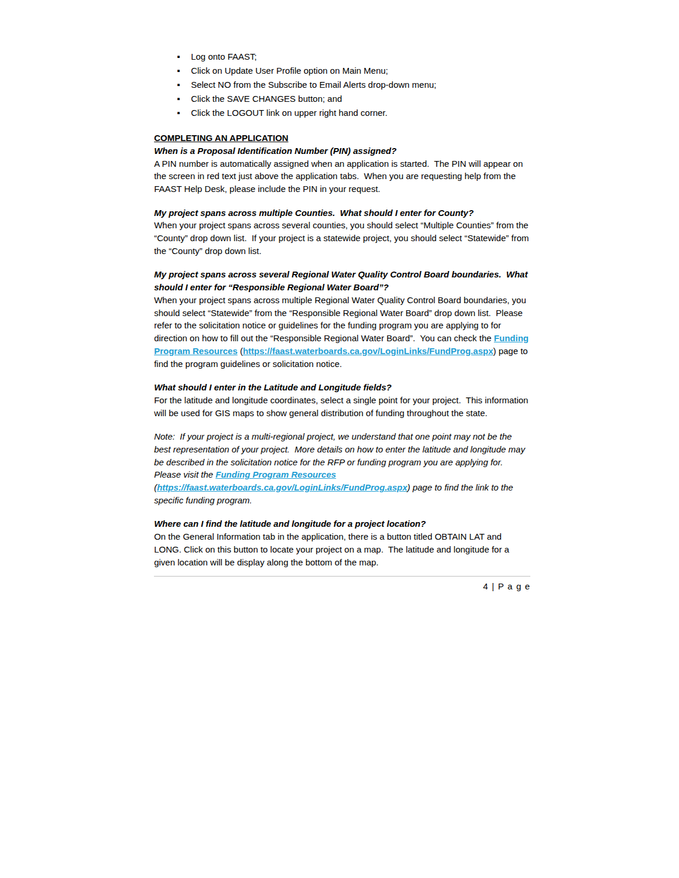Log onto FAAST;
Click on Update User Profile option on Main Menu;
Select NO from the Subscribe to Email Alerts drop-down menu;
Click the SAVE CHANGES button; and
Click the LOGOUT link on upper right hand corner.
COMPLETING AN APPLICATION
When is a Proposal Identification Number (PIN) assigned?
A PIN number is automatically assigned when an application is started. The PIN will appear on the screen in red text just above the application tabs. When you are requesting help from the FAAST Help Desk, please include the PIN in your request.
My project spans across multiple Counties. What should I enter for County?
When your project spans across several counties, you should select “Multiple Counties” from the “County” drop down list. If your project is a statewide project, you should select “Statewide” from the “County” drop down list.
My project spans across several Regional Water Quality Control Board boundaries. What should I enter for “Responsible Regional Water Board”?
When your project spans across multiple Regional Water Quality Control Board boundaries, you should select “Statewide” from the “Responsible Regional Water Board” drop down list. Please refer to the solicitation notice or guidelines for the funding program you are applying to for direction on how to fill out the “Responsible Regional Water Board”. You can check the Funding Program Resources (https://faast.waterboards.ca.gov/LoginLinks/FundProg.aspx) page to find the program guidelines or solicitation notice.
What should I enter in the Latitude and Longitude fields?
For the latitude and longitude coordinates, select a single point for your project. This information will be used for GIS maps to show general distribution of funding throughout the state.
Note: If your project is a multi-regional project, we understand that one point may not be the best representation of your project. More details on how to enter the latitude and longitude may be described in the solicitation notice for the RFP or funding program you are applying for. Please visit the Funding Program Resources (https://faast.waterboards.ca.gov/LoginLinks/FundProg.aspx) page to find the link to the specific funding program.
Where can I find the latitude and longitude for a project location?
On the General Information tab in the application, there is a button titled OBTAIN LAT and LONG. Click on this button to locate your project on a map. The latitude and longitude for a given location will be display along the bottom of the map.
4 | P a g e